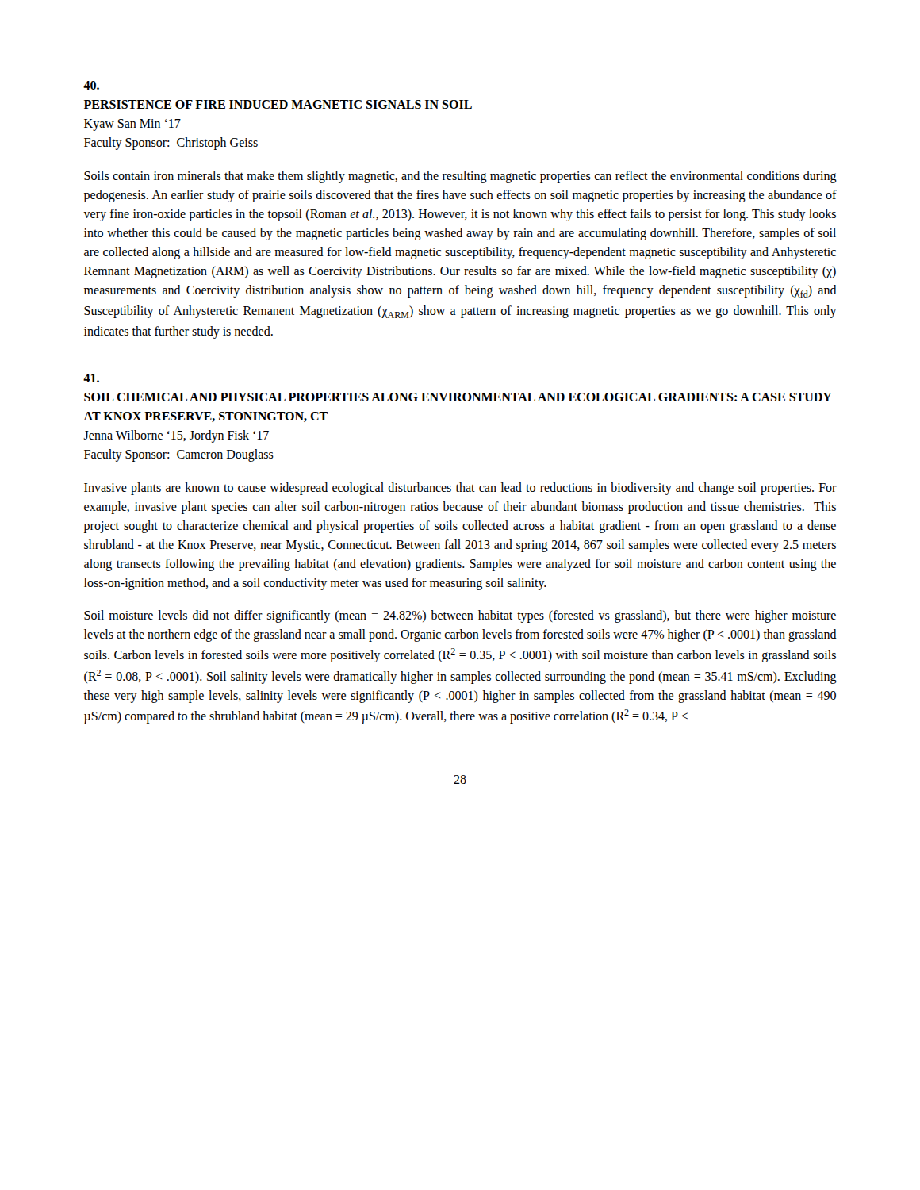40.
Persistence of Fire Induced Magnetic Signals in Soil
Kyaw San Min ‘17
Faculty Sponsor: Christoph Geiss
Soils contain iron minerals that make them slightly magnetic, and the resulting magnetic properties can reflect the environmental conditions during pedogenesis. An earlier study of prairie soils discovered that the fires have such effects on soil magnetic properties by increasing the abundance of very fine iron-oxide particles in the topsoil (Roman et al., 2013). However, it is not known why this effect fails to persist for long. This study looks into whether this could be caused by the magnetic particles being washed away by rain and are accumulating downhill. Therefore, samples of soil are collected along a hillside and are measured for low-field magnetic susceptibility, frequency-dependent magnetic susceptibility and Anhysteretic Remnant Magnetization (ARM) as well as Coercivity Distributions. Our results so far are mixed. While the low-field magnetic susceptibility (χ) measurements and Coercivity distribution analysis show no pattern of being washed down hill, frequency dependent susceptibility (χfd) and Susceptibility of Anhysteretic Remanent Magnetization (χARM) show a pattern of increasing magnetic properties as we go downhill. This only indicates that further study is needed.
41.
Soil Chemical and Physical Properties Along Environmental and Ecological Gradients: A Case Study at Knox Preserve, Stonington, CT
Jenna Wilborne ‘15, Jordyn Fisk ‘17
Faculty Sponsor: Cameron Douglass
Invasive plants are known to cause widespread ecological disturbances that can lead to reductions in biodiversity and change soil properties. For example, invasive plant species can alter soil carbon-nitrogen ratios because of their abundant biomass production and tissue chemistries. This project sought to characterize chemical and physical properties of soils collected across a habitat gradient - from an open grassland to a dense shrubland - at the Knox Preserve, near Mystic, Connecticut. Between fall 2013 and spring 2014, 867 soil samples were collected every 2.5 meters along transects following the prevailing habitat (and elevation) gradients. Samples were analyzed for soil moisture and carbon content using the loss-on-ignition method, and a soil conductivity meter was used for measuring soil salinity.
Soil moisture levels did not differ significantly (mean = 24.82%) between habitat types (forested vs grassland), but there were higher moisture levels at the northern edge of the grassland near a small pond. Organic carbon levels from forested soils were 47% higher (P < .0001) than grassland soils. Carbon levels in forested soils were more positively correlated (R2 = 0.35, P < .0001) with soil moisture than carbon levels in grassland soils (R2 = 0.08, P < .0001). Soil salinity levels were dramatically higher in samples collected surrounding the pond (mean = 35.41 mS/cm). Excluding these very high sample levels, salinity levels were significantly (P < .0001) higher in samples collected from the grassland habitat (mean = 490 µS/cm) compared to the shrubland habitat (mean = 29 µS/cm). Overall, there was a positive correlation (R2 = 0.34, P <
28